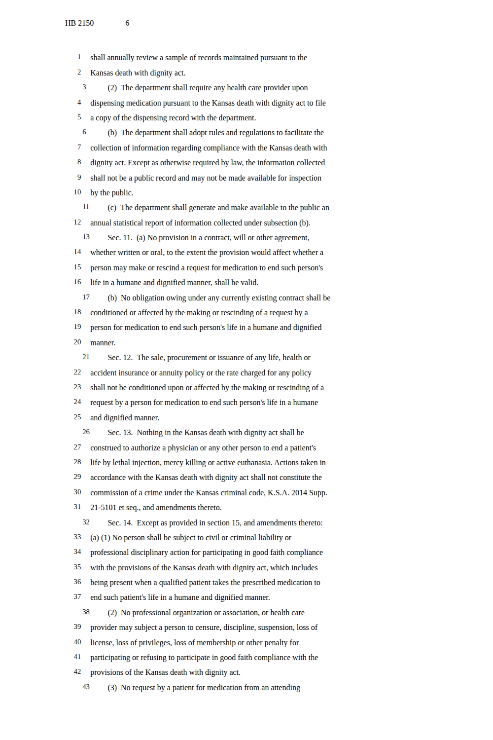HB 2150 6
shall annually review a sample of records maintained pursuant to the
Kansas death with dignity act.
(2) The department shall require any health care provider upon
dispensing medication pursuant to the Kansas death with dignity act to file
a copy of the dispensing record with the department.
(b) The department shall adopt rules and regulations to facilitate the
collection of information regarding compliance with the Kansas death with
dignity act. Except as otherwise required by law, the information collected
shall not be a public record and may not be made available for inspection
by the public.
(c) The department shall generate and make available to the public an
annual statistical report of information collected under subsection (b).
Sec. 11. (a) No provision in a contract, will or other agreement,
whether written or oral, to the extent the provision would affect whether a
person may make or rescind a request for medication to end such person's
life in a humane and dignified manner, shall be valid.
(b) No obligation owing under any currently existing contract shall be
conditioned or affected by the making or rescinding of a request by a
person for medication to end such person's life in a humane and dignified
manner.
Sec. 12. The sale, procurement or issuance of any life, health or
accident insurance or annuity policy or the rate charged for any policy
shall not be conditioned upon or affected by the making or rescinding of a
request by a person for medication to end such person's life in a humane
and dignified manner.
Sec. 13. Nothing in the Kansas death with dignity act shall be
construed to authorize a physician or any other person to end a patient's
life by lethal injection, mercy killing or active euthanasia. Actions taken in
accordance with the Kansas death with dignity act shall not constitute the
commission of a crime under the Kansas criminal code, K.S.A. 2014 Supp.
21-5101 et seq., and amendments thereto.
Sec. 14. Except as provided in section 15, and amendments thereto:
(a) (1) No person shall be subject to civil or criminal liability or
professional disciplinary action for participating in good faith compliance
with the provisions of the Kansas death with dignity act, which includes
being present when a qualified patient takes the prescribed medication to
end such patient's life in a humane and dignified manner.
(2) No professional organization or association, or health care
provider may subject a person to censure, discipline, suspension, loss of
license, loss of privileges, loss of membership or other penalty for
participating or refusing to participate in good faith compliance with the
provisions of the Kansas death with dignity act.
(3) No request by a patient for medication from an attending